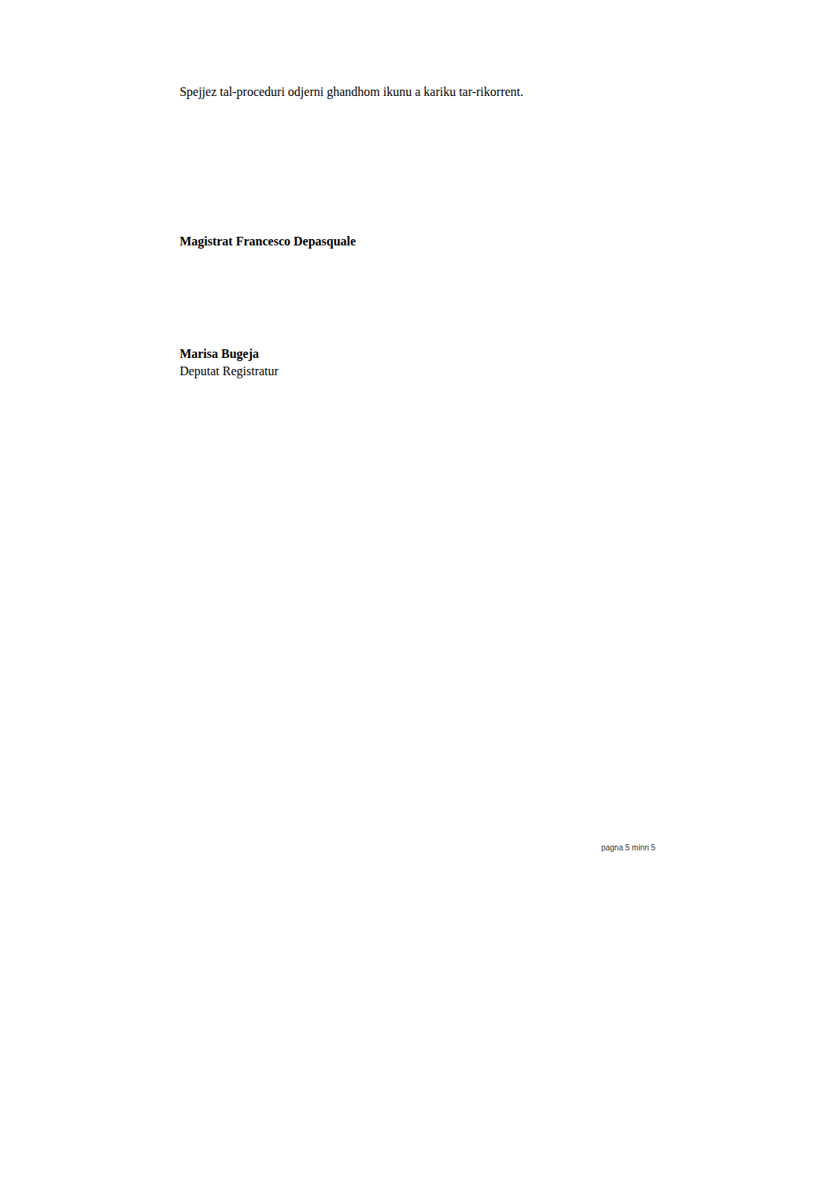Spejjez tal-proceduri odjerni ghandhom ikunu a kariku tar-rikorrent.
Magistrat Francesco Depasquale
Marisa Bugeja
Deputat Registratur
pagna 5 minn 5